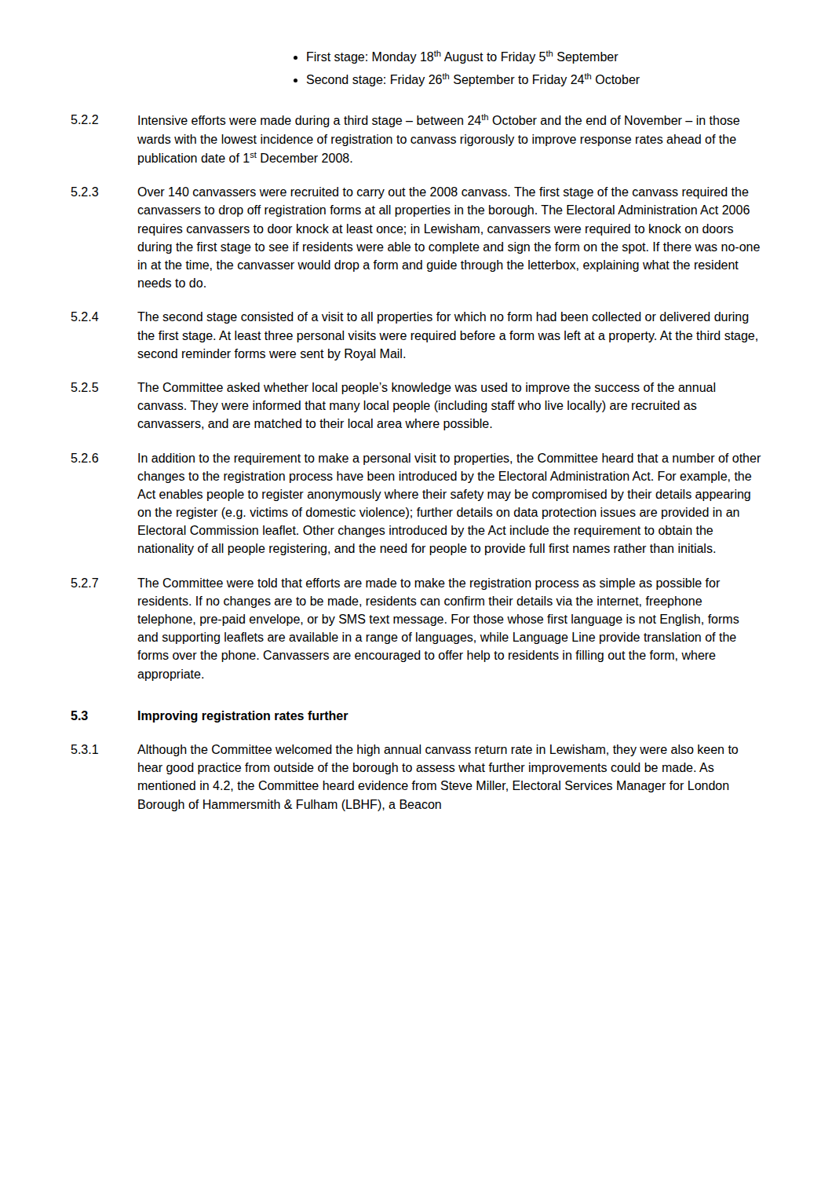First stage: Monday 18th August to Friday 5th September
Second stage: Friday 26th September to Friday 24th October
5.2.2
Intensive efforts were made during a third stage – between 24th October and the end of November – in those wards with the lowest incidence of registration to canvass rigorously to improve response rates ahead of the publication date of 1st December 2008.
5.2.3
Over 140 canvassers were recruited to carry out the 2008 canvass. The first stage of the canvass required the canvassers to drop off registration forms at all properties in the borough. The Electoral Administration Act 2006 requires canvassers to door knock at least once; in Lewisham, canvassers were required to knock on doors during the first stage to see if residents were able to complete and sign the form on the spot. If there was no-one in at the time, the canvasser would drop a form and guide through the letterbox, explaining what the resident needs to do.
5.2.4
The second stage consisted of a visit to all properties for which no form had been collected or delivered during the first stage. At least three personal visits were required before a form was left at a property. At the third stage, second reminder forms were sent by Royal Mail.
5.2.5
The Committee asked whether local people’s knowledge was used to improve the success of the annual canvass. They were informed that many local people (including staff who live locally) are recruited as canvassers, and are matched to their local area where possible.
5.2.6
In addition to the requirement to make a personal visit to properties, the Committee heard that a number of other changes to the registration process have been introduced by the Electoral Administration Act. For example, the Act enables people to register anonymously where their safety may be compromised by their details appearing on the register (e.g. victims of domestic violence); further details on data protection issues are provided in an Electoral Commission leaflet. Other changes introduced by the Act include the requirement to obtain the nationality of all people registering, and the need for people to provide full first names rather than initials.
5.2.7
The Committee were told that efforts are made to make the registration process as simple as possible for residents. If no changes are to be made, residents can confirm their details via the internet, freephone telephone, pre-paid envelope, or by SMS text message. For those whose first language is not English, forms and supporting leaflets are available in a range of languages, while Language Line provide translation of the forms over the phone. Canvassers are encouraged to offer help to residents in filling out the form, where appropriate.
5.3 Improving registration rates further
5.3.1
Although the Committee welcomed the high annual canvass return rate in Lewisham, they were also keen to hear good practice from outside of the borough to assess what further improvements could be made. As mentioned in 4.2, the Committee heard evidence from Steve Miller, Electoral Services Manager for London Borough of Hammersmith & Fulham (LBHF), a Beacon